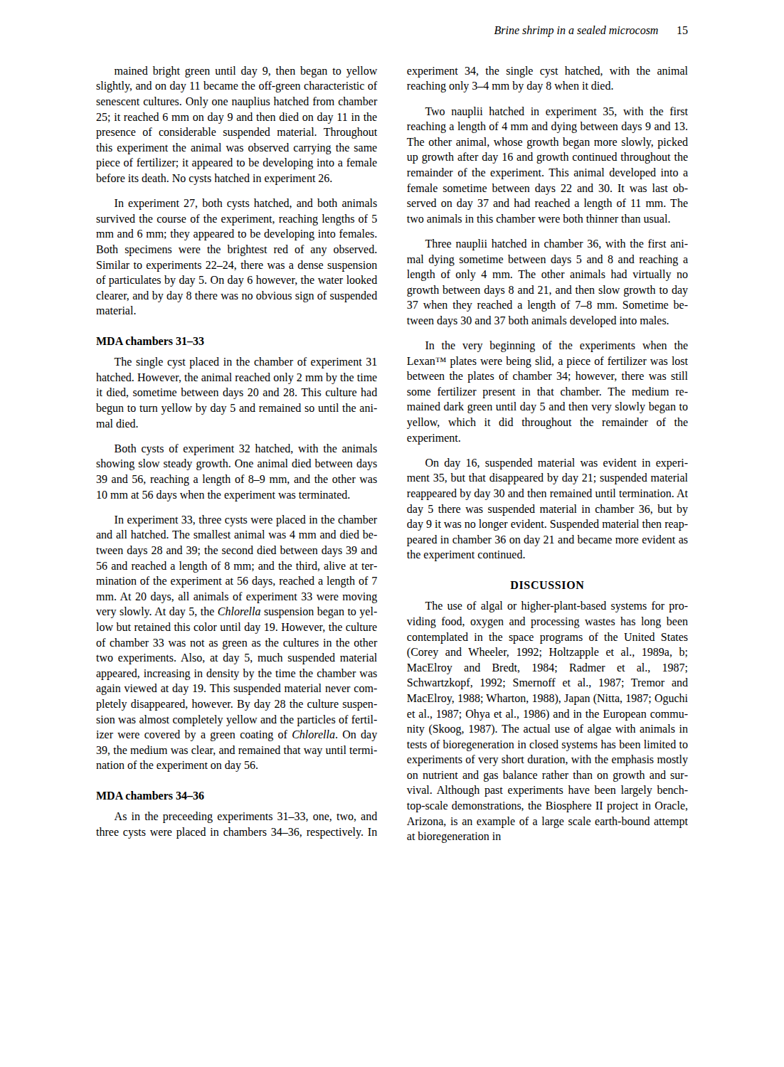Brine shrimp in a sealed microcosm 15
mained bright green until day 9, then began to yellow slightly, and on day 11 became the off-green characteristic of senescent cultures. Only one nauplius hatched from chamber 25; it reached 6 mm on day 9 and then died on day 11 in the presence of considerable suspended material. Throughout this experiment the animal was observed carrying the same piece of fertilizer; it appeared to be developing into a female before its death. No cysts hatched in experiment 26.
In experiment 27, both cysts hatched, and both animals survived the course of the experiment, reaching lengths of 5 mm and 6 mm; they appeared to be developing into females. Both specimens were the brightest red of any observed. Similar to experiments 22–24, there was a dense suspension of particulates by day 5. On day 6 however, the water looked clearer, and by day 8 there was no obvious sign of suspended material.
MDA chambers 31–33
The single cyst placed in the chamber of experiment 31 hatched. However, the animal reached only 2 mm by the time it died, sometime between days 20 and 28. This culture had begun to turn yellow by day 5 and remained so until the animal died.
Both cysts of experiment 32 hatched, with the animals showing slow steady growth. One animal died between days 39 and 56, reaching a length of 8–9 mm, and the other was 10 mm at 56 days when the experiment was terminated.
In experiment 33, three cysts were placed in the chamber and all hatched. The smallest animal was 4 mm and died between days 28 and 39; the second died between days 39 and 56 and reached a length of 8 mm; and the third, alive at termination of the experiment at 56 days, reached a length of 7 mm. At 20 days, all animals of experiment 33 were moving very slowly. At day 5, the Chlorella suspension began to yellow but retained this color until day 19. However, the culture of chamber 33 was not as green as the cultures in the other two experiments. Also, at day 5, much suspended material appeared, increasing in density by the time the chamber was again viewed at day 19. This suspended material never completely disappeared, however. By day 28 the culture suspension was almost completely yellow and the particles of fertilizer were covered by a green coating of Chlorella. On day 39, the medium was clear, and remained that way until termination of the experiment on day 56.
MDA chambers 34–36
As in the preceeding experiments 31–33, one, two, and three cysts were placed in chambers 34–36, respectively. In experiment 34, the single cyst hatched, with the animal reaching only 3–4 mm by day 8 when it died.
Two nauplii hatched in experiment 35, with the first reaching a length of 4 mm and dying between days 9 and 13. The other animal, whose growth began more slowly, picked up growth after day 16 and growth continued throughout the remainder of the experiment. This animal developed into a female sometime between days 22 and 30. It was last observed on day 37 and had reached a length of 11 mm. The two animals in this chamber were both thinner than usual.
Three nauplii hatched in chamber 36, with the first animal dying sometime between days 5 and 8 and reaching a length of only 4 mm. The other animals had virtually no growth between days 8 and 21, and then slow growth to day 37 when they reached a length of 7–8 mm. Sometime between days 30 and 37 both animals developed into males.
In the very beginning of the experiments when the Lexan™ plates were being slid, a piece of fertilizer was lost between the plates of chamber 34; however, there was still some fertilizer present in that chamber. The medium remained dark green until day 5 and then very slowly began to yellow, which it did throughout the remainder of the experiment.
On day 16, suspended material was evident in experiment 35, but that disappeared by day 21; suspended material reappeared by day 30 and then remained until termination. At day 5 there was suspended material in chamber 36, but by day 9 it was no longer evident. Suspended material then reappeared in chamber 36 on day 21 and became more evident as the experiment continued.
DISCUSSION
The use of algal or higher-plant-based systems for providing food, oxygen and processing wastes has long been contemplated in the space programs of the United States (Corey and Wheeler, 1992; Holtzapple et al., 1989a, b; MacElroy and Bredt, 1984; Radmer et al., 1987; Schwartzkopf, 1992; Smernoff et al., 1987; Tremor and MacElroy, 1988; Wharton, 1988), Japan (Nitta, 1987; Oguchi et al., 1987; Ohya et al., 1986) and in the European community (Skoog, 1987). The actual use of algae with animals in tests of bioregeneration in closed systems has been limited to experiments of very short duration, with the emphasis mostly on nutrient and gas balance rather than on growth and survival. Although past experiments have been largely benchtop-scale demonstrations, the Biosphere II project in Oracle, Arizona, is an example of a large scale earth-bound attempt at bioregeneration in